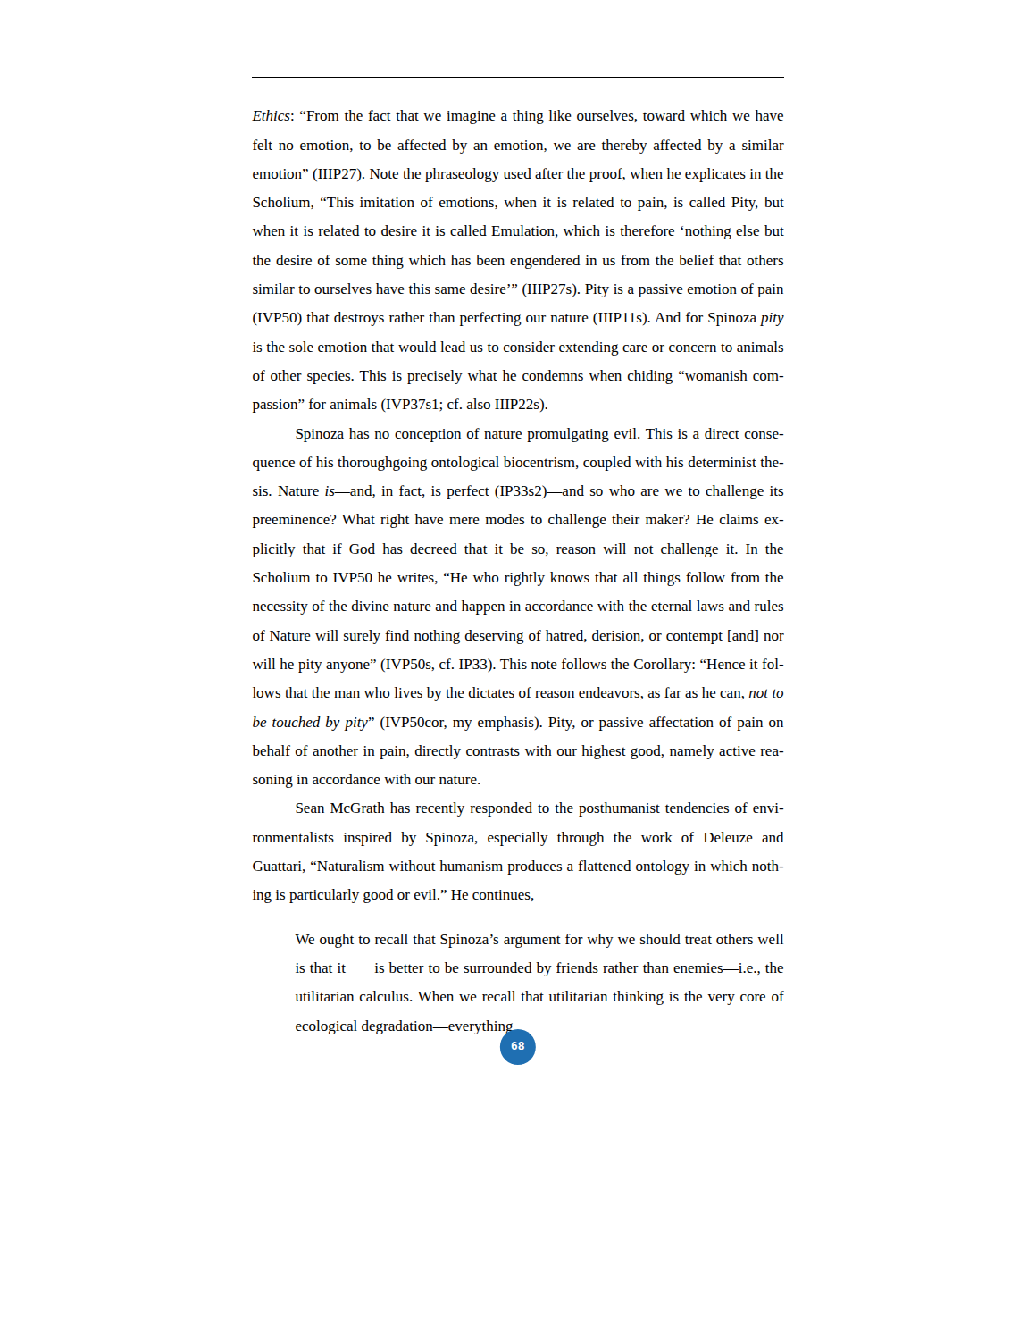Ethics: “From the fact that we imagine a thing like ourselves, toward which we have felt no emotion, to be affected by an emotion, we are thereby affected by a similar emotion” (IIIP27). Note the phraseology used after the proof, when he explicates in the Scholium, “This imitation of emotions, when it is related to pain, is called Pity, but when it is related to desire it is called Emulation, which is therefore ‘nothing else but the desire of some thing which has been engendered in us from the belief that others similar to ourselves have this same desire’” (IIIP27s). Pity is a passive emotion of pain (IVP50) that destroys rather than perfecting our nature (IIIP11s). And for Spinoza pity is the sole emotion that would lead us to consider extending care or concern to animals of other species. This is precisely what he condemns when chiding “womanish compassion” for animals (IVP37s1; cf. also IIIP22s).
Spinoza has no conception of nature promulgating evil. This is a direct consequence of his thoroughgoing ontological biocentrism, coupled with his determinist thesis. Nature is—and, in fact, is perfect (IP33s2)—and so who are we to challenge its preeminence? What right have mere modes to challenge their maker? He claims explicitly that if God has decreed that it be so, reason will not challenge it. In the Scholium to IVP50 he writes, “He who rightly knows that all things follow from the necessity of the divine nature and happen in accordance with the eternal laws and rules of Nature will surely find nothing deserving of hatred, derision, or contempt [and] nor will he pity anyone” (IVP50s, cf. IP33). This note follows the Corollary: “Hence it follows that the man who lives by the dictates of reason endeavors, as far as he can, not to be touched by pity” (IVP50cor, my emphasis). Pity, or passive affectation of pain on behalf of another in pain, directly contrasts with our highest good, namely active reasoning in accordance with our nature.
Sean McGrath has recently responded to the posthumanist tendencies of environmentalists inspired by Spinoza, especially through the work of Deleuze and Guattari, “Naturalism without humanism produces a flattened ontology in which nothing is particularly good or evil.” He continues,
We ought to recall that Spinoza’s argument for why we should treat others well is that it is better to be surrounded by friends rather than enemies—i.e., the utilitarian calculus. When we recall that utilitarian thinking is the very core of ecological degradation—everything
68